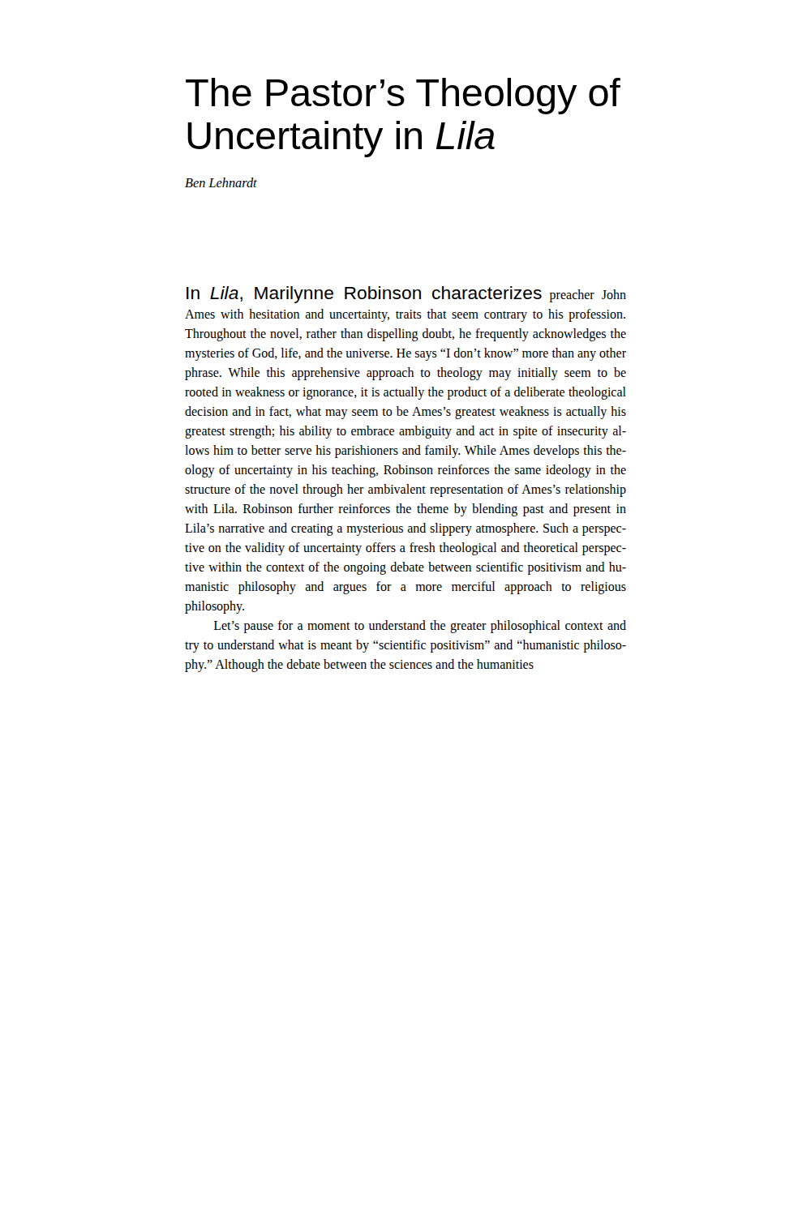The Pastor’s Theology of Uncertainty in Lila
Ben Lehnardt
In Lila, Marilynne Robinson characterizes preacher John Ames with hesitation and uncertainty, traits that seem contrary to his profession. Throughout the novel, rather than dispelling doubt, he frequently acknowledges the mysteries of God, life, and the universe. He says “I don’t know” more than any other phrase. While this apprehensive approach to theology may initially seem to be rooted in weakness or ignorance, it is actually the product of a deliberate theological decision and in fact, what may seem to be Ames’s greatest weakness is actually his greatest strength; his ability to embrace ambiguity and act in spite of insecurity allows him to better serve his parishioners and family. While Ames develops this theology of uncertainty in his teaching, Robinson reinforces the same ideology in the structure of the novel through her ambivalent representation of Ames’s relationship with Lila. Robinson further reinforces the theme by blending past and present in Lila’s narrative and creating a mysterious and slippery atmosphere. Such a perspective on the validity of uncertainty offers a fresh theological and theoretical perspective within the context of the ongoing debate between scientific positivism and humanistic philosophy and argues for a more merciful approach to religious philosophy.
Let’s pause for a moment to understand the greater philosophical context and try to understand what is meant by “scientific positivism” and “humanistic philosophy.” Although the debate between the sciences and the humanities